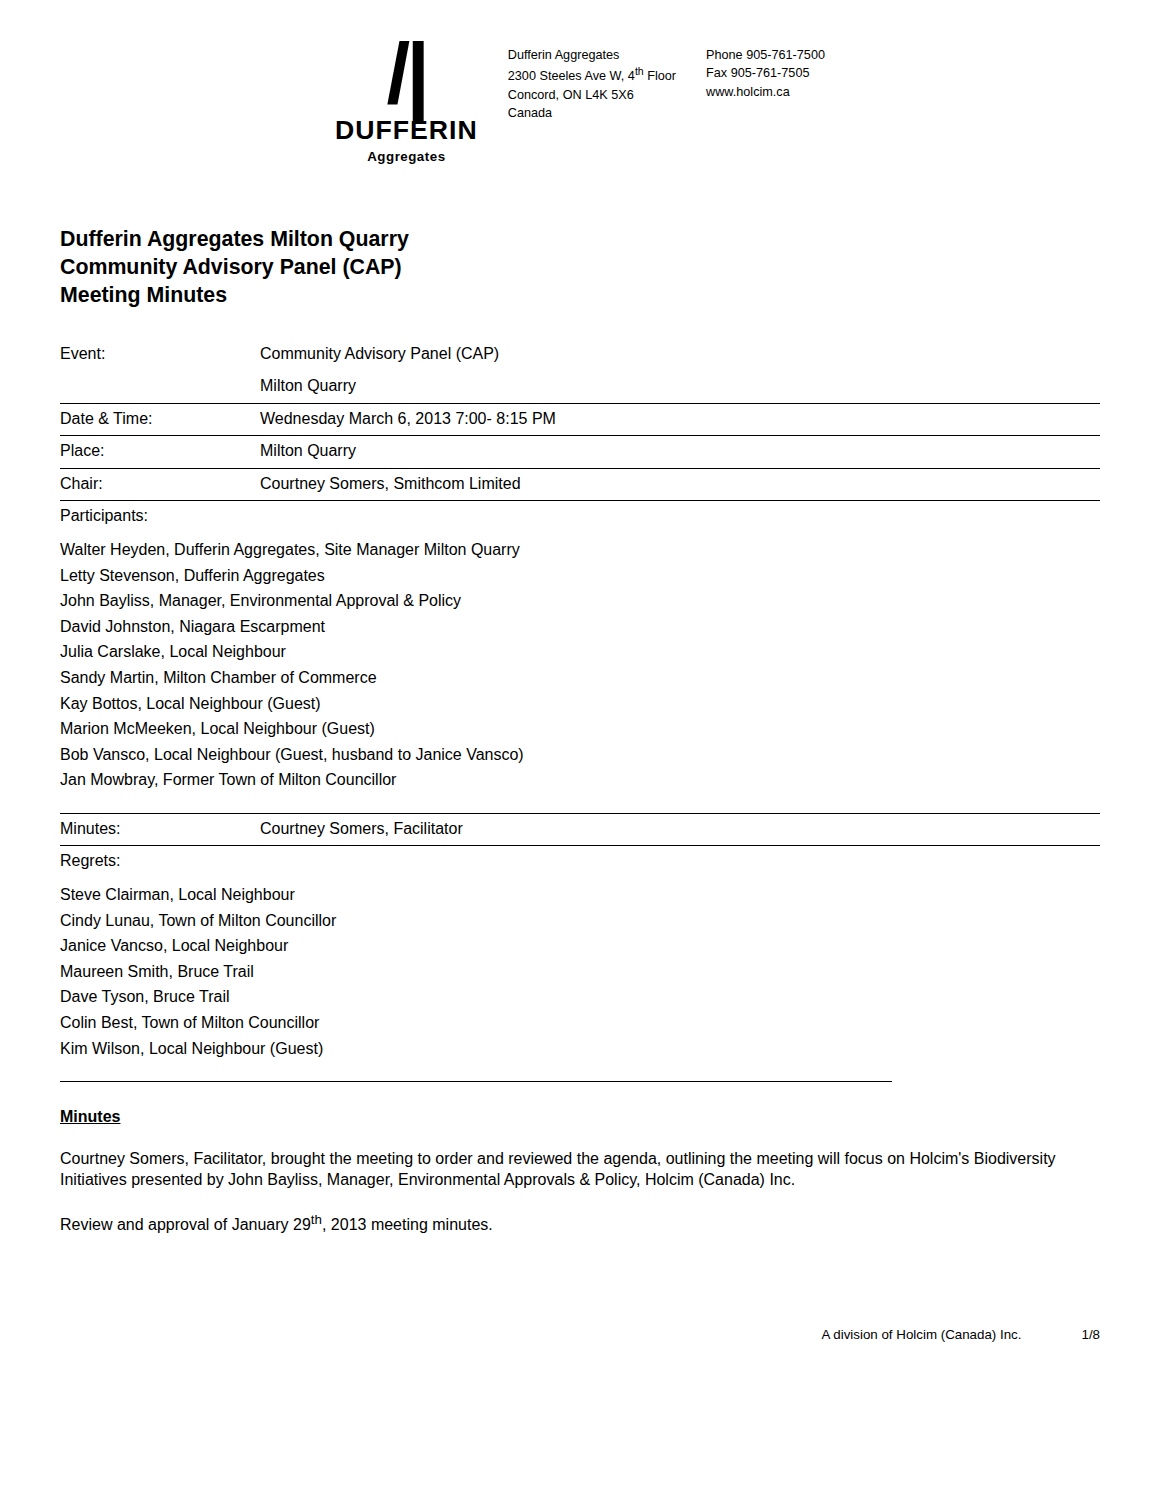/|
DUFFERIN
Aggregates
Dufferin Aggregates
2300 Steeles Ave W, 4th Floor
Concord, ON L4K 5X6
Canada
Phone 905-761-7500
Fax 905-761-7505
www.holcim.ca
Dufferin Aggregates Milton Quarry
Community Advisory Panel (CAP)
Meeting Minutes
| Event: | Community Advisory Panel (CAP) |
| | Milton Quarry |
| Date & Time: | Wednesday March 6, 2013 7:00- 8:15 PM |
| Place: | Milton Quarry |
| Chair: | Courtney Somers, Smithcom Limited |
| Participants: | |
| Walter Heyden, Dufferin Aggregates, Site Manager Milton Quarry Letty Stevenson, Dufferin Aggregates John Bayliss, Manager, Environmental Approval & Policy David Johnston, Niagara Escarpment Julia Carslake, Local Neighbour Sandy Martin, Milton Chamber of Commerce Kay Bottos, Local Neighbour (Guest) Marion McMeeken, Local Neighbour (Guest) Bob Vansco, Local Neighbour (Guest, husband to Janice Vansco) Jan Mowbray, Former Town of Milton Councillor |
| Minutes: | Courtney Somers, Facilitator |
| Regrets: | |
| Steve Clairman, Local Neighbour Cindy Lunau, Town of Milton Councillor Janice Vancso, Local Neighbour Maureen Smith, Bruce Trail Dave Tyson, Bruce Trail Colin Best, Town of Milton Councillor Kim Wilson, Local Neighbour (Guest) |
Minutes
Courtney Somers, Facilitator, brought the meeting to order and reviewed the agenda, outlining the meeting will focus on Holcim's Biodiversity Initiatives presented by John Bayliss, Manager, Environmental Approvals & Policy, Holcim (Canada) Inc.
Review and approval of January 29th, 2013 meeting minutes.
A division of Holcim (Canada) Inc.
1/8